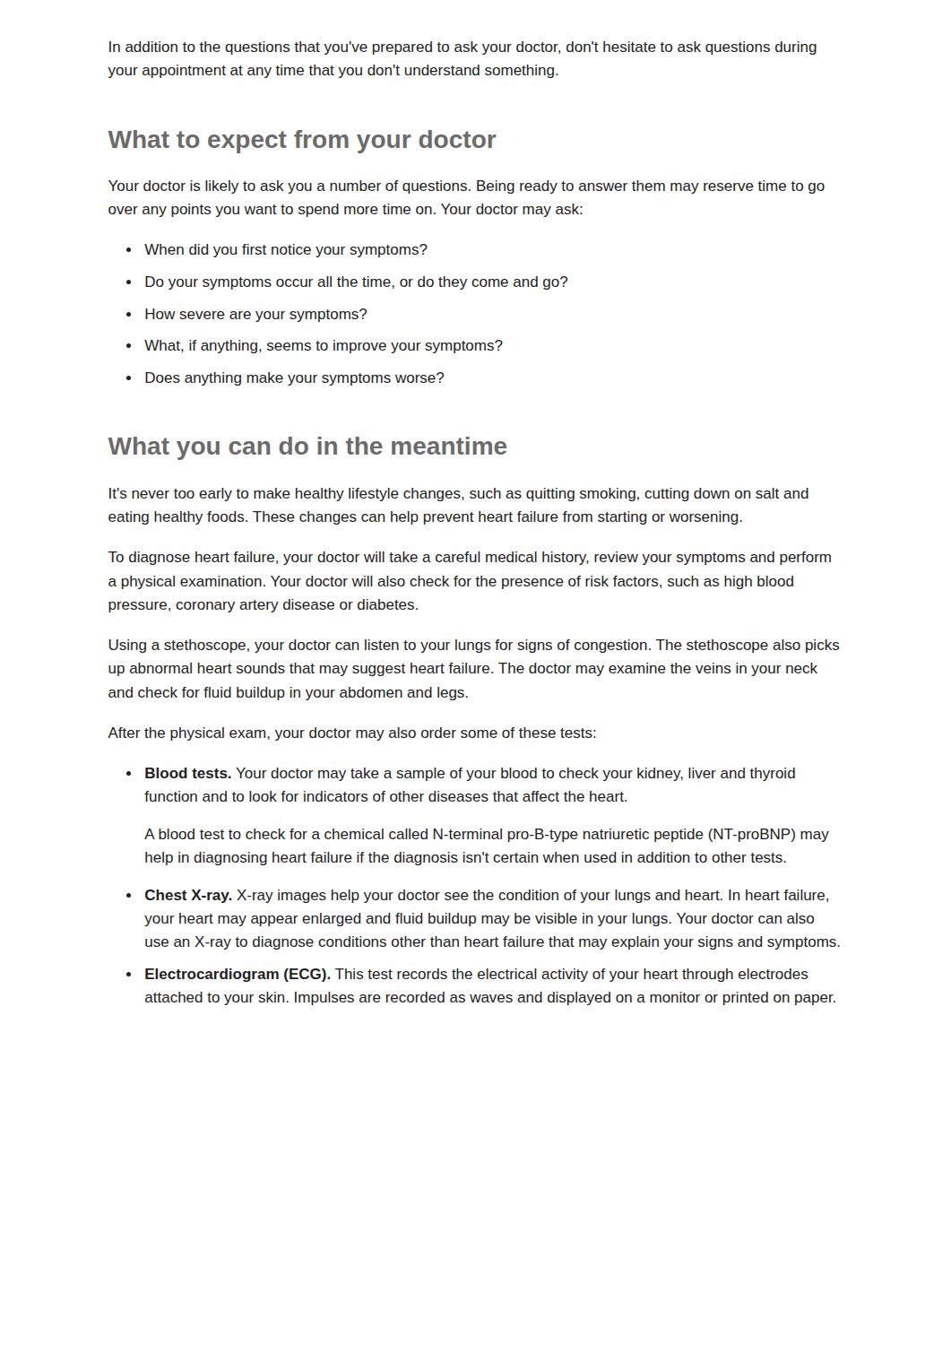In addition to the questions that you've prepared to ask your doctor, don't hesitate to ask questions during your appointment at any time that you don't understand something.
What to expect from your doctor
Your doctor is likely to ask you a number of questions. Being ready to answer them may reserve time to go over any points you want to spend more time on. Your doctor may ask:
When did you first notice your symptoms?
Do your symptoms occur all the time, or do they come and go?
How severe are your symptoms?
What, if anything, seems to improve your symptoms?
Does anything make your symptoms worse?
What you can do in the meantime
It's never too early to make healthy lifestyle changes, such as quitting smoking, cutting down on salt and eating healthy foods. These changes can help prevent heart failure from starting or worsening.
To diagnose heart failure, your doctor will take a careful medical history, review your symptoms and perform a physical examination. Your doctor will also check for the presence of risk factors, such as high blood pressure, coronary artery disease or diabetes.
Using a stethoscope, your doctor can listen to your lungs for signs of congestion. The stethoscope also picks up abnormal heart sounds that may suggest heart failure. The doctor may examine the veins in your neck and check for fluid buildup in your abdomen and legs.
After the physical exam, your doctor may also order some of these tests:
Blood tests. Your doctor may take a sample of your blood to check your kidney, liver and thyroid function and to look for indicators of other diseases that affect the heart.
A blood test to check for a chemical called N-terminal pro-B-type natriuretic peptide (NT-proBNP) may help in diagnosing heart failure if the diagnosis isn't certain when used in addition to other tests.
Chest X-ray. X-ray images help your doctor see the condition of your lungs and heart. In heart failure, your heart may appear enlarged and fluid buildup may be visible in your lungs. Your doctor can also use an X-ray to diagnose conditions other than heart failure that may explain your signs and symptoms.
Electrocardiogram (ECG). This test records the electrical activity of your heart through electrodes attached to your skin. Impulses are recorded as waves and displayed on a monitor or printed on paper.